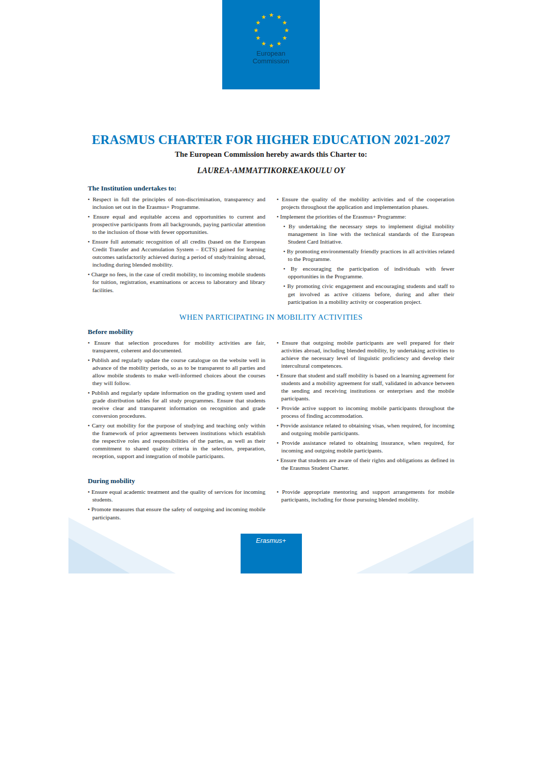★ ★ ★ ★ ★ ★ ★ ★ ★ ★ ★ ★
European
Commission
ERASMUS CHARTER FOR HIGHER EDUCATION 2021-2027
The European Commission hereby awards this Charter to:
LAUREA-AMMATTIKORKEAKOULU OY
The Institution undertakes to:
• Respect in full the principles of non-discrimination, transparency and inclusion set out in the Erasmus+ Programme.
• Ensure equal and equitable access and opportunities to current and prospective participants from all backgrounds, paying particular attention to the inclusion of those with fewer opportunities.
• Ensure full automatic recognition of all credits (based on the European Credit Transfer and Accumulation System – ECTS) gained for learning outcomes satisfactorily achieved during a period of study/training abroad, including during blended mobility.
• Charge no fees, in the case of credit mobility, to incoming mobile students for tuition, registration, examinations or access to laboratory and library facilities.
• Ensure the quality of the mobility activities and of the cooperation projects throughout the application and implementation phases.
• Implement the priorities of the Erasmus+ Programme:
• By undertaking the necessary steps to implement digital mobility management in line with the technical standards of the European Student Card Initiative.
• By promoting environmentally friendly practices in all activities related to the Programme.
• By encouraging the participation of individuals with fewer opportunities in the Programme.
• By promoting civic engagement and encouraging students and staff to get involved as active citizens before, during and after their participation in a mobility activity or cooperation project.
WHEN PARTICIPATING IN MOBILITY ACTIVITIES
Before mobility
• Ensure that selection procedures for mobility activities are fair, transparent, coherent and documented.
• Publish and regularly update the course catalogue on the website well in advance of the mobility periods, so as to be transparent to all parties and allow mobile students to make well-informed choices about the courses they will follow.
• Publish and regularly update information on the grading system used and grade distribution tables for all study programmes. Ensure that students receive clear and transparent information on recognition and grade conversion procedures.
• Carry out mobility for the purpose of studying and teaching only within the framework of prior agreements between institutions which establish the respective roles and responsibilities of the parties, as well as their commitment to shared quality criteria in the selection, preparation, reception, support and integration of mobile participants.
• Ensure that outgoing mobile participants are well prepared for their activities abroad, including blended mobility, by undertaking activities to achieve the necessary level of linguistic proficiency and develop their intercultural competences.
• Ensure that student and staff mobility is based on a learning agreement for students and a mobility agreement for staff, validated in advance between the sending and receiving institutions or enterprises and the mobile participants.
• Provide active support to incoming mobile participants throughout the process of finding accommodation.
• Provide assistance related to obtaining visas, when required, for incoming and outgoing mobile participants.
• Provide assistance related to obtaining insurance, when required, for incoming and outgoing mobile participants.
• Ensure that students are aware of their rights and obligations as defined in the Erasmus Student Charter.
During mobility
• Ensure equal academic treatment and the quality of services for incoming students.
• Promote measures that ensure the safety of outgoing and incoming mobile participants.
• Provide appropriate mentoring and support arrangements for mobile participants, including for those pursuing blended mobility.
Erasmus+